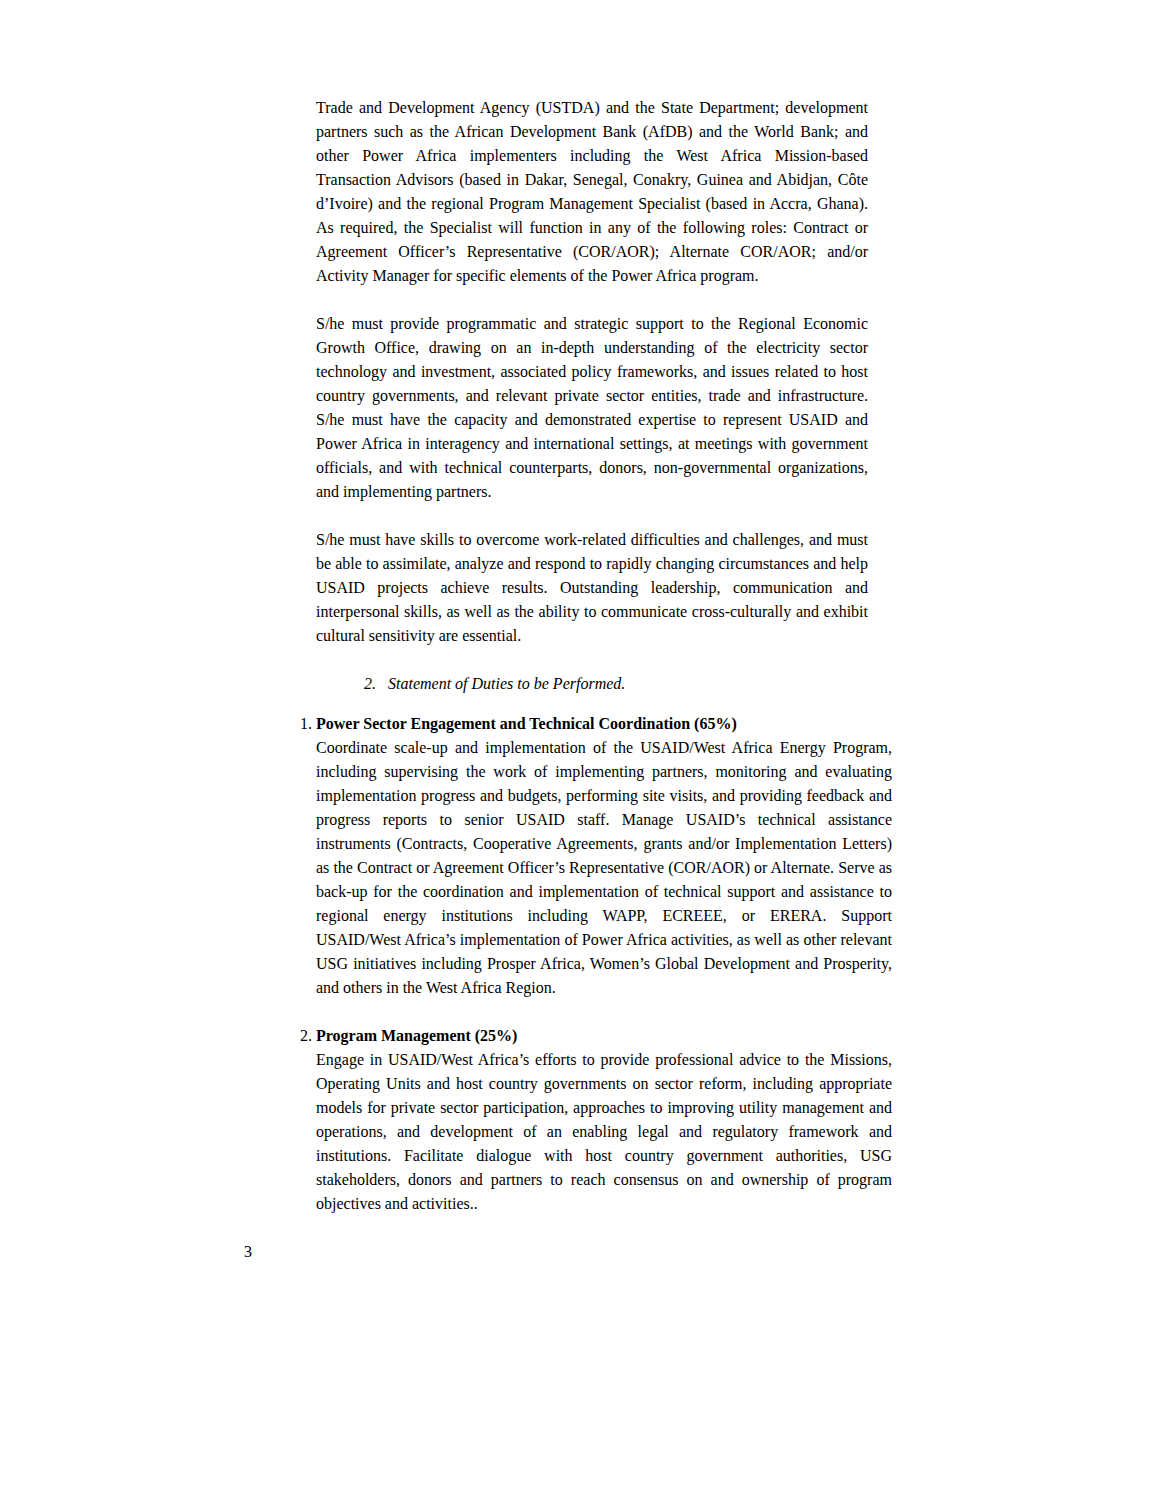Trade and Development Agency (USTDA) and the State Department; development partners such as the African Development Bank (AfDB) and the World Bank; and other Power Africa implementers including the West Africa Mission-based Transaction Advisors (based in Dakar, Senegal, Conakry, Guinea and Abidjan, Côte d’Ivoire) and the regional Program Management Specialist (based in Accra, Ghana). As required, the Specialist will function in any of the following roles: Contract or Agreement Officer’s Representative (COR/AOR); Alternate COR/AOR; and/or Activity Manager for specific elements of the Power Africa program.
S/he must provide programmatic and strategic support to the Regional Economic Growth Office, drawing on an in-depth understanding of the electricity sector technology and investment, associated policy frameworks, and issues related to host country governments, and relevant private sector entities, trade and infrastructure. S/he must have the capacity and demonstrated expertise to represent USAID and Power Africa in interagency and international settings, at meetings with government officials, and with technical counterparts, donors, non-governmental organizations, and implementing partners.
S/he must have skills to overcome work-related difficulties and challenges, and must be able to assimilate, analyze and respond to rapidly changing circumstances and help USAID projects achieve results. Outstanding leadership, communication and interpersonal skills, as well as the ability to communicate cross-culturally and exhibit cultural sensitivity are essential.
2. Statement of Duties to be Performed.
Power Sector Engagement and Technical Coordination (65%)
Coordinate scale-up and implementation of the USAID/West Africa Energy Program, including supervising the work of implementing partners, monitoring and evaluating implementation progress and budgets, performing site visits, and providing feedback and progress reports to senior USAID staff. Manage USAID’s technical assistance instruments (Contracts, Cooperative Agreements, grants and/or Implementation Letters) as the Contract or Agreement Officer’s Representative (COR/AOR) or Alternate. Serve as back-up for the coordination and implementation of technical support and assistance to regional energy institutions including WAPP, ECREEE, or ERERA. Support USAID/West Africa’s implementation of Power Africa activities, as well as other relevant USG initiatives including Prosper Africa, Women’s Global Development and Prosperity, and others in the West Africa Region.
Program Management (25%)
Engage in USAID/West Africa’s efforts to provide professional advice to the Missions, Operating Units and host country governments on sector reform, including appropriate models for private sector participation, approaches to improving utility management and operations, and development of an enabling legal and regulatory framework and institutions. Facilitate dialogue with host country government authorities, USG stakeholders, donors and partners to reach consensus on and ownership of program objectives and activities..
3